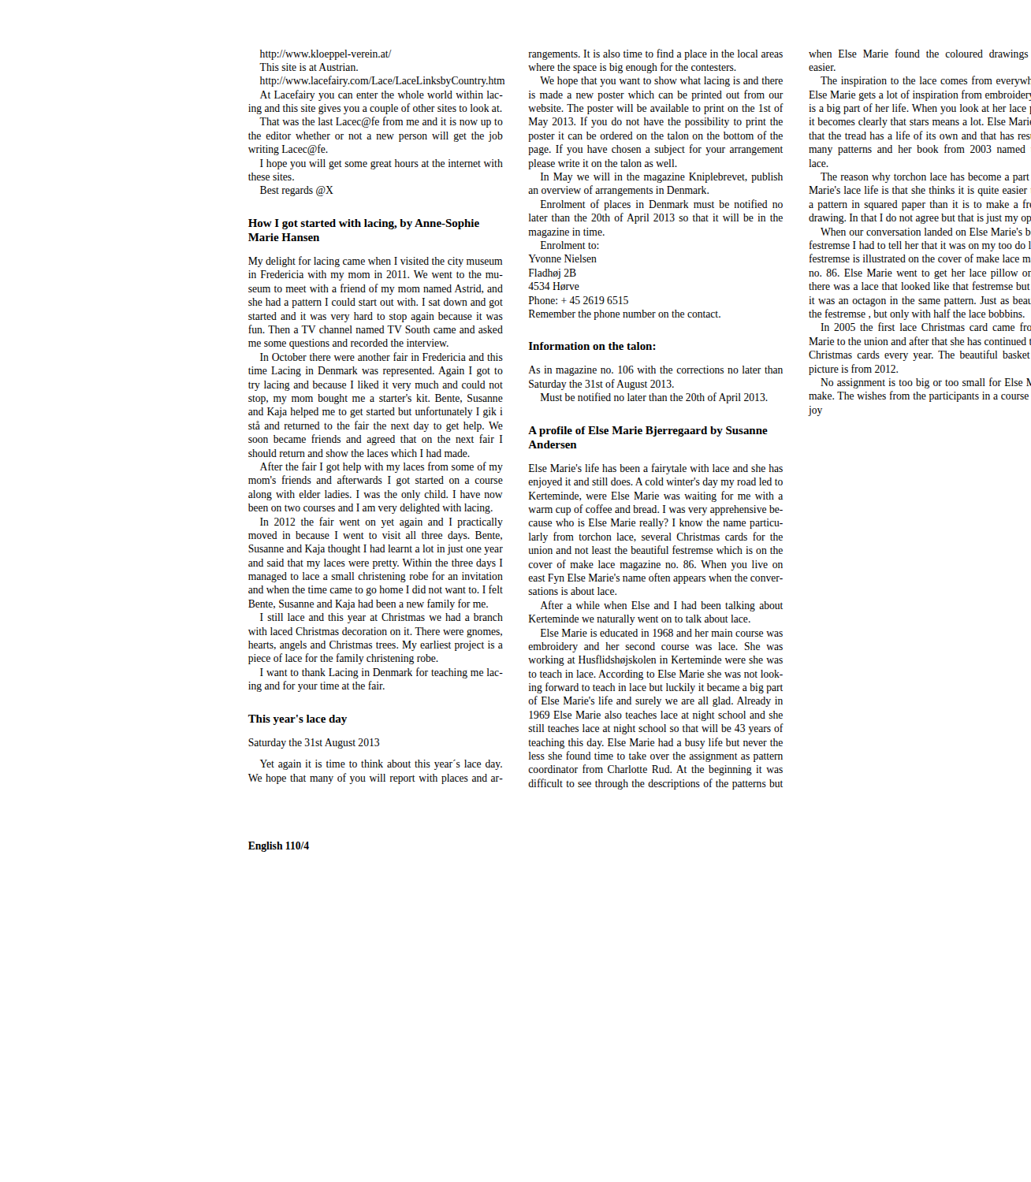http://www.kloeppel-verein.at/
This site is at Austrian.
http://www.lacefairy.com/Lace/LaceLinksbyCountry.htm
At Lacefairy you can enter the whole world within lacing and this site gives you a couple of other sites to look at.
That was the last Lacec@fe from me and it is now up to the editor whether or not a new person will get the job writing Lacec@fe.
I hope you will get some great hours at the internet with these sites.
Best regards @X
How I got started with lacing, by Anne-Sophie Marie Hansen
My delight for lacing came when I visited the city museum in Fredericia with my mom in 2011. We went to the museum to meet with a friend of my mom named Astrid, and she had a pattern I could start out with. I sat down and got started and it was very hard to stop again because it was fun. Then a TV channel named TV South came and asked me some questions and recorded the interview.
In October there were another fair in Fredericia and this time Lacing in Denmark was represented. Again I got to try lacing and because I liked it very much and could not stop, my mom bought me a starter's kit. Bente, Susanne and Kaja helped me to get started but unfortunately I gik i stå and returned to the fair the next day to get help. We soon became friends and agreed that on the next fair I should return and show the laces which I had made.
After the fair I got help with my laces from some of my mom's friends and afterwards I got started on a course along with elder ladies. I was the only child. I have now been on two courses and I am very delighted with lacing.
In 2012 the fair went on yet again and I practically moved in because I went to visit all three days. Bente, Susanne and Kaja thought I had learnt a lot in just one year and said that my laces were pretty. Within the three days I managed to lace a small christening robe for an invitation and when the time came to go home I did not want to. I felt Bente, Susanne and Kaja had been a new family for me.
I still lace and this year at Christmas we had a branch with laced Christmas decoration on it. There were gnomes, hearts, angels and Christmas trees. My earliest project is a piece of lace for the family christening robe.
I want to thank Lacing in Denmark for teaching me lacing and for your time at the fair.
This year's lace day
Saturday the 31st August 2013
Yet again it is time to think about this year´s lace day. We hope that many of you will report with places and arrangements. It is also time to find a place in the local areas where the space is big enough for the contesters.
We hope that you want to show what lacing is and there is made a new poster which can be printed out from our website. The poster will be available to print on the 1st of May 2013. If you do not have the possibility to print the poster it can be ordered on the talon on the bottom of the page. If you have chosen a subject for your arrangement please write it on the talon as well.
In May we will in the magazine Kniplebrevet, publish an overview of arrangements in Denmark.
Enrolment of places in Denmark must be notified no later than the 20th of April 2013 so that it will be in the magazine in time.
Enrolment to:
Yvonne Nielsen
Fladhøj 2B
4534 Hørve
Phone: + 45 2619 6515
Remember the phone number on the contact.
Information on the talon:
As in magazine no. 106 with the corrections no later than Saturday the 31st of August 2013.
Must be notified no later than the 20th of April 2013.
A profile of Else Marie Bjerregaard by Susanne Andersen
Else Marie's life has been a fairytale with lace and she has enjoyed it and still does. A cold winter's day my road led to Kerteminde, were Else Marie was waiting for me with a warm cup of coffee and bread. I was very apprehensive because who is Else Marie really? I know the name particularly from torchon lace, several Christmas cards for the union and not least the beautiful festremse which is on the cover of make lace magazine no. 86. When you live on east Fyn Else Marie's name often appears when the conversations is about lace.
After a while when Else and I had been talking about Kerteminde we naturally went on to talk about lace.
Else Marie is educated in 1968 and her main course was embroidery and her second course was lace. She was working at Husflidshøjskolen in Kerteminde were she was to teach in lace. According to Else Marie she was not looking forward to teach in lace but luckily it became a big part of Else Marie's life and surely we are all glad. Already in 1969 Else Marie also teaches lace at night school and she still teaches lace at night school so that will be 43 years of teaching this day. Else Marie had a busy life but never the less she found time to take over the assignment as pattern coordinator from Charlotte Rud. At the beginning it was difficult to see through the descriptions of the patterns but when Else Marie found the coloured drawings it was easier.
The inspiration to the lace comes from everywhere but Else Marie gets a lot of inspiration from embroidery which is a big part of her life. When you look at her lace patterns it becomes clearly that stars means a lot. Else Marie thinks that the tread has a life of its own and that has resulted in many patterns and her book from 2003 named torchon lace.
The reason why torchon lace has become a part of Else Marie's lace life is that she thinks it is quite easier to draw a pattern in squared paper than it is to make a free-hand drawing. In that I do not agree but that is just my opinion.
When our conversation landed on Else Marie's beautiful festremse I had to tell her that it was on my too do list. The festremse is illustrated on the cover of make lace magazine no. 86. Else Marie went to get her lace pillow on which there was a lace that looked like that festremse but instead it was an octagon in the same pattern. Just as beautiful as the festremse , but only with half the lace bobbins.
In 2005 the first lace Christmas card came from Else Marie to the union and after that she has continued to make Christmas cards every year. The beautiful basket on the picture is from 2012.
No assignment is too big or too small for Else Marie to make. The wishes from the participants in a course and the joy
English 110/4